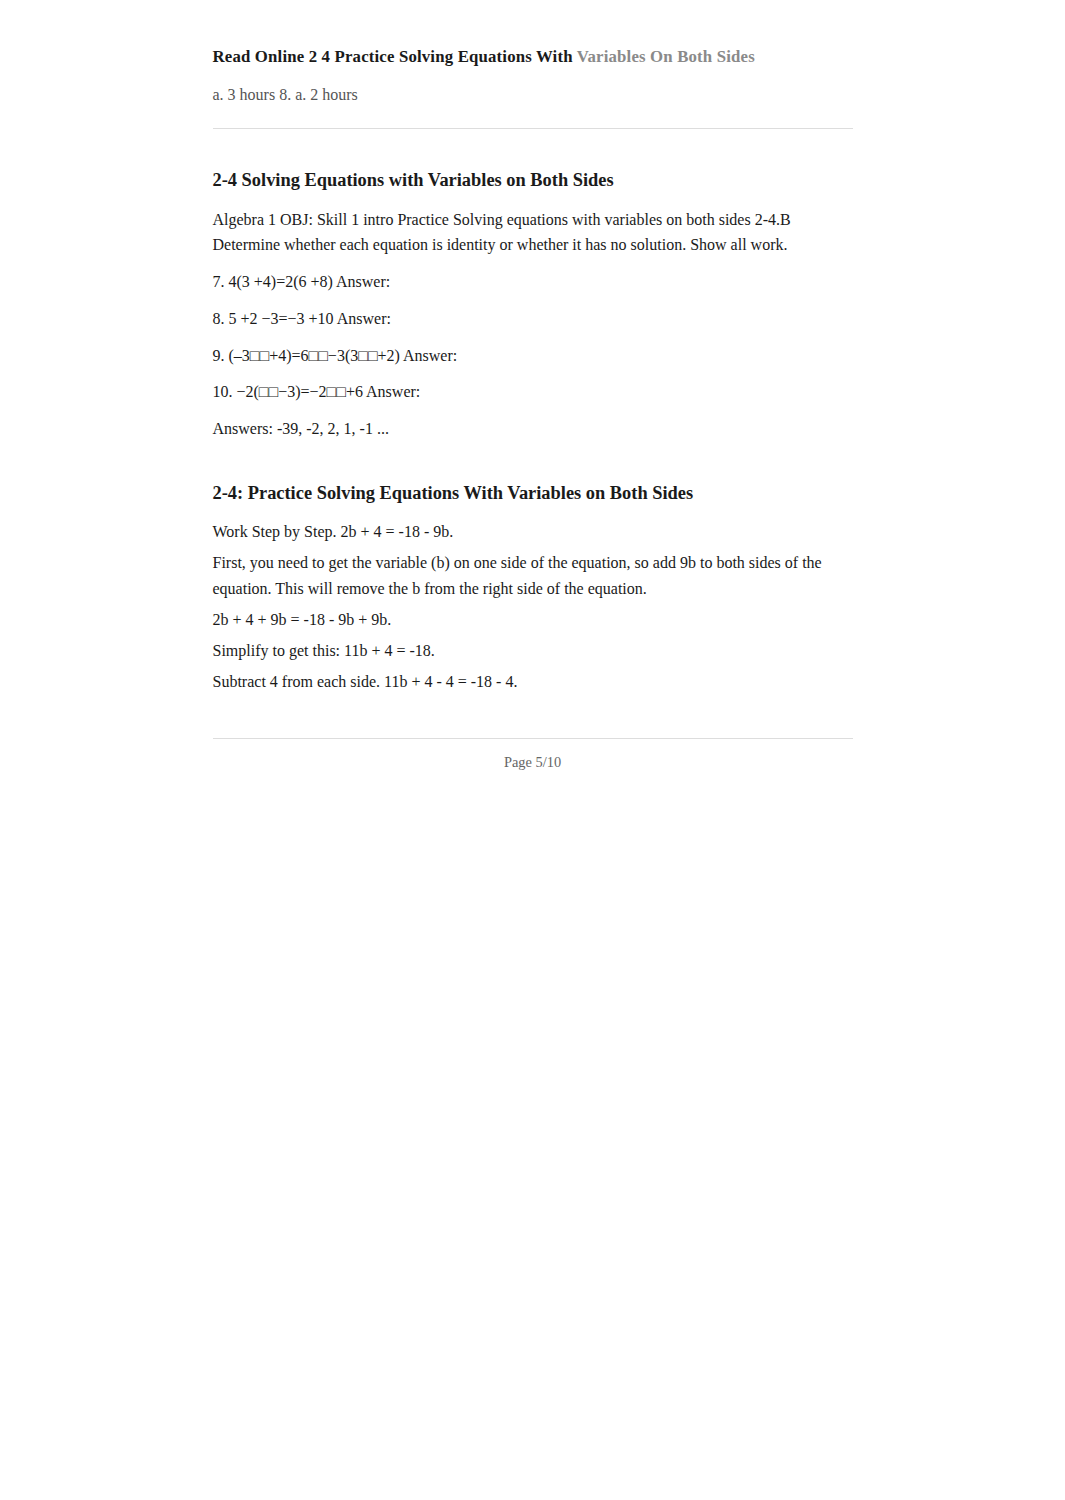Read Online 2 4 Practice Solving Equations With Variables On Both Sides
a. 3 hours 8. a. 2 hours
2-4 Solving Equations with Variables on Both Sides
Algebra 1 OBJ: Skill 1 intro Practice Solving equations with variables on both sides 2-4.B Determine whether each equation is identity or whether it has no solution. Show all work.
7. 4(3 +4)=2(6 +8) Answer:
8. 5 +2 −3=−3 +10 Answer:
9. (–3□□+4)=6□□−3(3□□+2) Answer:
10. −2(□□−3)=−2□□+6 Answer:
Answers: -39, -2, 2, 1, -1 ...
2-4: Practice Solving Equations With Variables on Both Sides
Work Step by Step. 2b + 4 = -18 - 9b.
First, you need to get the variable (b) on one side of the equation, so add 9b to both sides of the equation. This will remove the b from the right side of the equation.
2b + 4 + 9b = -18 - 9b + 9b.
Simplify to get this: 11b + 4 = -18.
Subtract 4 from each side. 11b + 4 - 4 = -18 - 4.
Page 5/10